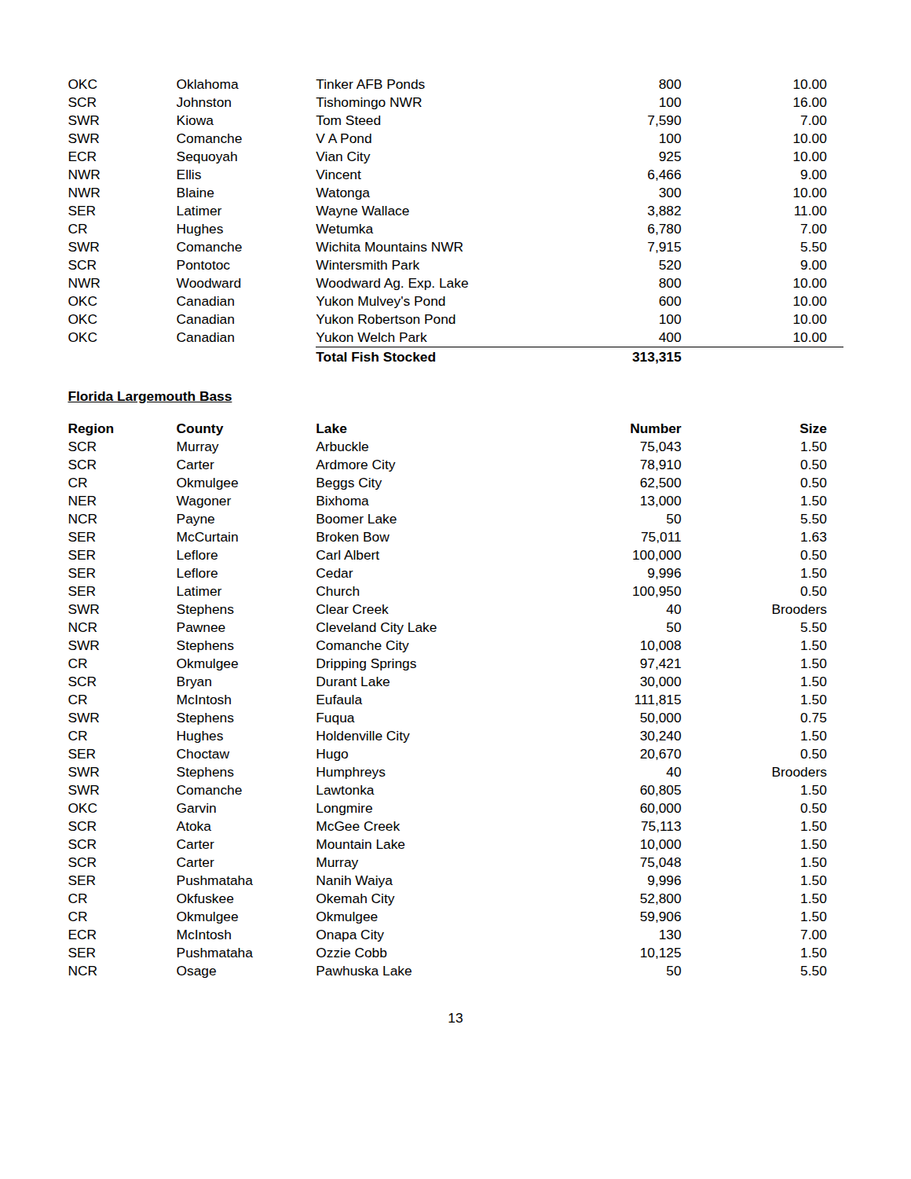| OKC | Oklahoma | Tinker AFB Ponds | 800 | 10.00 |
| SCR | Johnston | Tishomingo NWR | 100 | 16.00 |
| SWR | Kiowa | Tom Steed | 7,590 | 7.00 |
| SWR | Comanche | V A Pond | 100 | 10.00 |
| ECR | Sequoyah | Vian City | 925 | 10.00 |
| NWR | Ellis | Vincent | 6,466 | 9.00 |
| NWR | Blaine | Watonga | 300 | 10.00 |
| SER | Latimer | Wayne Wallace | 3,882 | 11.00 |
| CR | Hughes | Wetumka | 6,780 | 7.00 |
| SWR | Comanche | Wichita Mountains NWR | 7,915 | 5.50 |
| SCR | Pontotoc | Wintersmith Park | 520 | 9.00 |
| NWR | Woodward | Woodward Ag. Exp. Lake | 800 | 10.00 |
| OKC | Canadian | Yukon Mulvey's Pond | 600 | 10.00 |
| OKC | Canadian | Yukon Robertson Pond | 100 | 10.00 |
| OKC | Canadian | Yukon Welch Park | 400 | 10.00 |
| | | Total Fish Stocked | 313,315 | |
Florida Largemouth Bass
| Region | County | Lake | Number | Size |
| SCR | Murray | Arbuckle | 75,043 | 1.50 |
| SCR | Carter | Ardmore City | 78,910 | 0.50 |
| CR | Okmulgee | Beggs City | 62,500 | 0.50 |
| NER | Wagoner | Bixhoma | 13,000 | 1.50 |
| NCR | Payne | Boomer Lake | 50 | 5.50 |
| SER | McCurtain | Broken Bow | 75,011 | 1.63 |
| SER | Leflore | Carl Albert | 100,000 | 0.50 |
| SER | Leflore | Cedar | 9,996 | 1.50 |
| SER | Latimer | Church | 100,950 | 0.50 |
| SWR | Stephens | Clear Creek | 40 | Brooders |
| NCR | Pawnee | Cleveland City Lake | 50 | 5.50 |
| SWR | Stephens | Comanche City | 10,008 | 1.50 |
| CR | Okmulgee | Dripping Springs | 97,421 | 1.50 |
| SCR | Bryan | Durant Lake | 30,000 | 1.50 |
| CR | McIntosh | Eufaula | 111,815 | 1.50 |
| SWR | Stephens | Fuqua | 50,000 | 0.75 |
| CR | Hughes | Holdenville City | 30,240 | 1.50 |
| SER | Choctaw | Hugo | 20,670 | 0.50 |
| SWR | Stephens | Humphreys | 40 | Brooders |
| SWR | Comanche | Lawtonka | 60,805 | 1.50 |
| OKC | Garvin | Longmire | 60,000 | 0.50 |
| SCR | Atoka | McGee Creek | 75,113 | 1.50 |
| SCR | Carter | Mountain Lake | 10,000 | 1.50 |
| SCR | Carter | Murray | 75,048 | 1.50 |
| SER | Pushmataha | Nanih Waiya | 9,996 | 1.50 |
| CR | Okfuskee | Okemah City | 52,800 | 1.50 |
| CR | Okmulgee | Okmulgee | 59,906 | 1.50 |
| ECR | McIntosh | Onapa City | 130 | 7.00 |
| SER | Pushmataha | Ozzie Cobb | 10,125 | 1.50 |
| NCR | Osage | Pawhuska Lake | 50 | 5.50 |
13